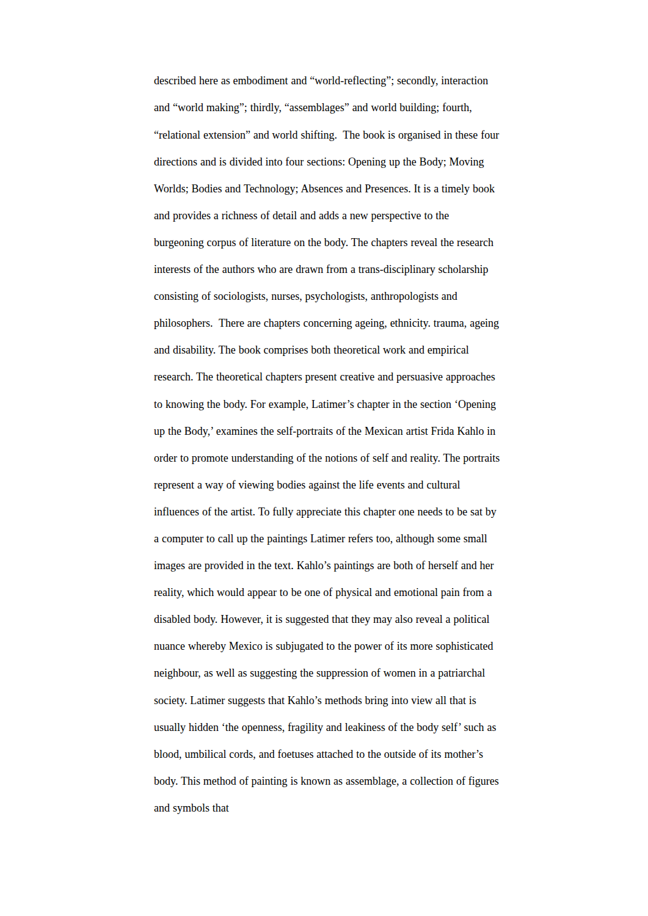described here as embodiment and “world-reflecting”; secondly, interaction and “world making”; thirdly, “assemblages” and world building; fourth, “relational extension” and world shifting. The book is organised in these four directions and is divided into four sections: Opening up the Body; Moving Worlds; Bodies and Technology; Absences and Presences. It is a timely book and provides a richness of detail and adds a new perspective to the burgeoning corpus of literature on the body. The chapters reveal the research interests of the authors who are drawn from a trans-disciplinary scholarship consisting of sociologists, nurses, psychologists, anthropologists and philosophers. There are chapters concerning ageing, ethnicity. trauma, ageing and disability. The book comprises both theoretical work and empirical research. The theoretical chapters present creative and persuasive approaches to knowing the body. For example, Latimer’s chapter in the section ‘Opening up the Body,’ examines the self-portraits of the Mexican artist Frida Kahlo in order to promote understanding of the notions of self and reality. The portraits represent a way of viewing bodies against the life events and cultural influences of the artist. To fully appreciate this chapter one needs to be sat by a computer to call up the paintings Latimer refers too, although some small images are provided in the text. Kahlo’s paintings are both of herself and her reality, which would appear to be one of physical and emotional pain from a disabled body. However, it is suggested that they may also reveal a political nuance whereby Mexico is subjugated to the power of its more sophisticated neighbour, as well as suggesting the suppression of women in a patriarchal society. Latimer suggests that Kahlo’s methods bring into view all that is usually hidden ‘the openness, fragility and leakiness of the body self’ such as blood, umbilical cords, and foetuses attached to the outside of its mother’s body. This method of painting is known as assemblage, a collection of figures and symbols that